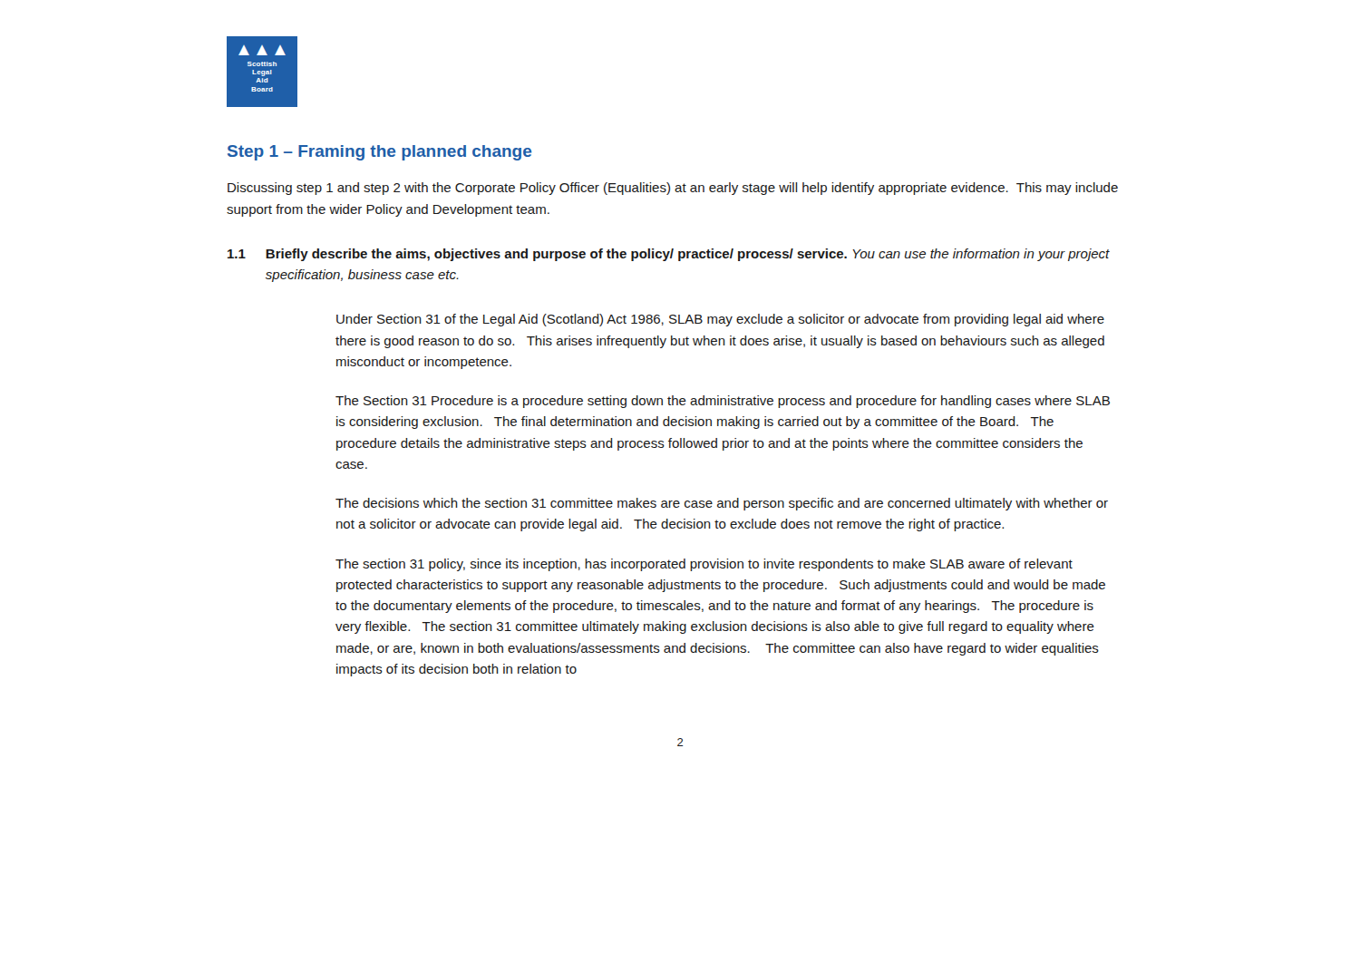▲▲▲ Scottish
Legal
Aid
Board
Step 1 – Framing the planned change
Discussing step 1 and step 2 with the Corporate Policy Officer (Equalities) at an early stage will help identify appropriate evidence. This may include support from the wider Policy and Development team.
1.1
Briefly describe the aims, objectives and purpose of the policy/ practice/ process/ service. You can use the information in your project specification, business case etc.
Under Section 31 of the Legal Aid (Scotland) Act 1986, SLAB may exclude a solicitor or advocate from providing legal aid where there is good reason to do so. This arises infrequently but when it does arise, it usually is based on behaviours such as alleged misconduct or incompetence.
The Section 31 Procedure is a procedure setting down the administrative process and procedure for handling cases where SLAB is considering exclusion. The final determination and decision making is carried out by a committee of the Board. The procedure details the administrative steps and process followed prior to and at the points where the committee considers the case.
The decisions which the section 31 committee makes are case and person specific and are concerned ultimately with whether or not a solicitor or advocate can provide legal aid. The decision to exclude does not remove the right of practice.
The section 31 policy, since its inception, has incorporated provision to invite respondents to make SLAB aware of relevant protected characteristics to support any reasonable adjustments to the procedure. Such adjustments could and would be made to the documentary elements of the procedure, to timescales, and to the nature and format of any hearings. The procedure is very flexible. The section 31 committee ultimately making exclusion decisions is also able to give full regard to equality where made, or are, known in both evaluations/assessments and decisions. The committee can also have regard to wider equalities impacts of its decision both in relation to
2